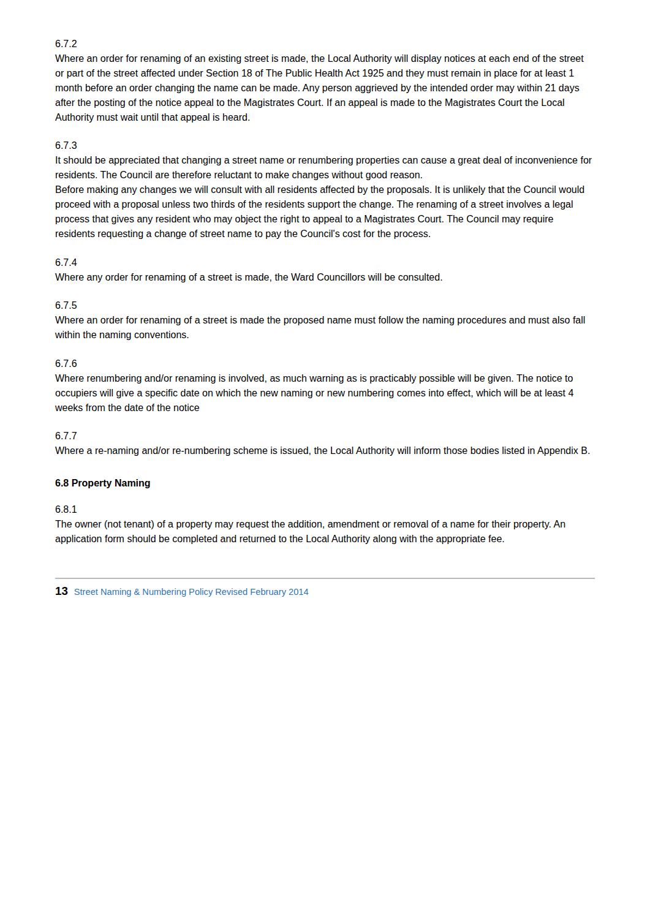6.7.2
Where an order for renaming of an existing street is made, the Local Authority will display notices at each end of the street or part of the street affected under Section 18 of The Public Health Act 1925 and they must remain in place for at least 1 month before an order changing the name can be made. Any person aggrieved by the intended order may within 21 days after the posting of the notice appeal to the Magistrates Court. If an appeal is made to the Magistrates Court the Local Authority must wait until that appeal is heard.
6.7.3
It should be appreciated that changing a street name or renumbering properties can cause a great deal of inconvenience for residents. The Council are therefore reluctant to make changes without good reason.
Before making any changes we will consult with all residents affected by the proposals. It is unlikely that the Council would proceed with a proposal unless two thirds of the residents support the change. The renaming of a street involves a legal process that gives any resident who may object the right to appeal to a Magistrates Court. The Council may require residents requesting a change of street name to pay the Council's cost for the process.
6.7.4
Where any order for renaming of a street is made, the Ward Councillors will be consulted.
6.7.5
Where an order for renaming of a street is made the proposed name must follow the naming procedures and must also fall within the naming conventions.
6.7.6
Where renumbering and/or renaming is involved, as much warning as is practicably possible will be given. The notice to occupiers will give a specific date on which the new naming or new numbering comes into effect, which will be at least 4 weeks from the date of the notice
6.7.7
Where a re-naming and/or re-numbering scheme is issued, the Local Authority will inform those bodies listed in Appendix B.
6.8 Property Naming
6.8.1
The owner (not tenant) of a property may request the addition, amendment or removal of a name for their property. An application form should be completed and returned to the Local Authority along with the appropriate fee.
13 Street Naming & Numbering Policy Revised February 2014